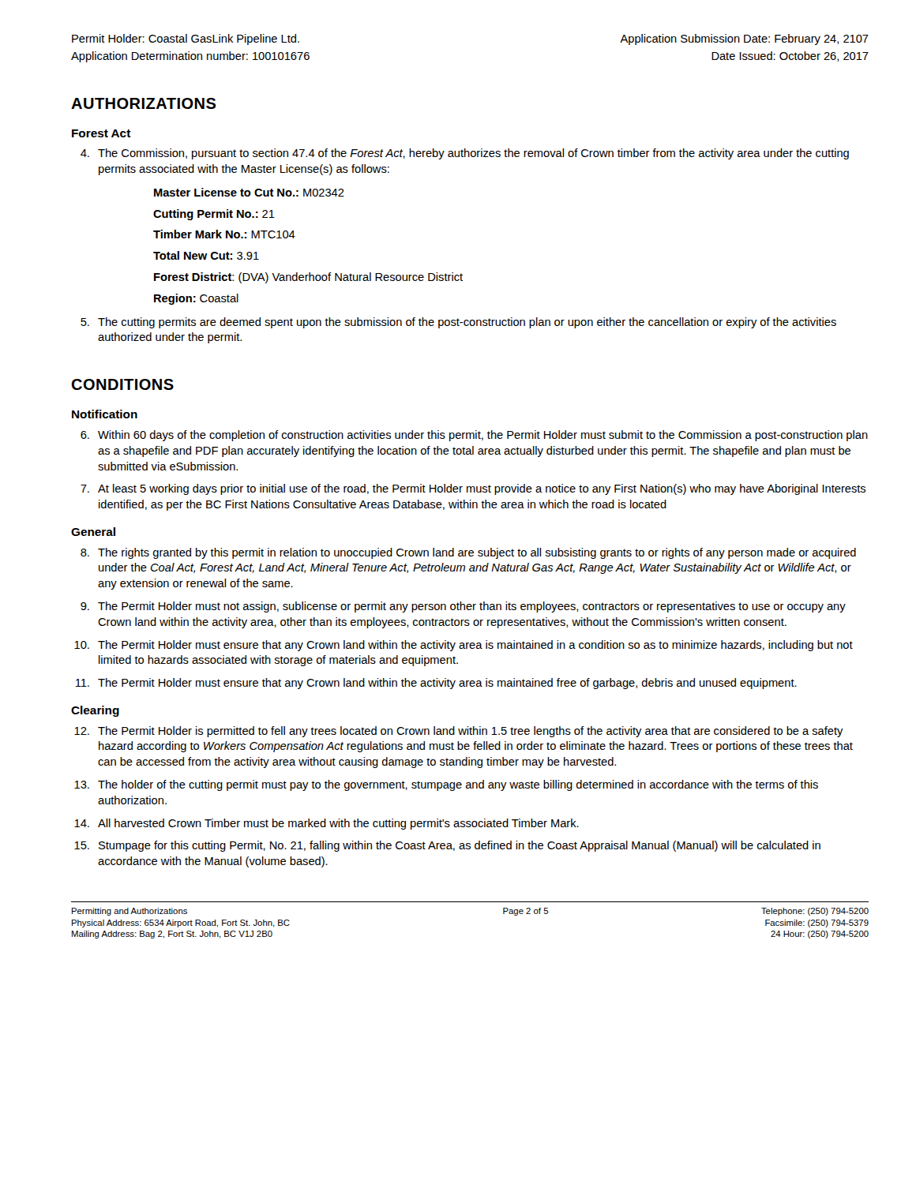Permit Holder: Coastal GasLink Pipeline Ltd. Application Submission Date: February 24, 2107
Application Determination number: 100101676 Date Issued: October 26, 2017
AUTHORIZATIONS
Forest Act
The Commission, pursuant to section 47.4 of the Forest Act, hereby authorizes the removal of Crown timber from the activity area under the cutting permits associated with the Master License(s) as follows:
Master License to Cut No.: M02342
Cutting Permit No.: 21
Timber Mark No.: MTC104
Total New Cut: 3.91
Forest District: (DVA) Vanderhoof Natural Resource District
Region: Coastal
The cutting permits are deemed spent upon the submission of the post-construction plan or upon either the cancellation or expiry of the activities authorized under the permit.
CONDITIONS
Notification
Within 60 days of the completion of construction activities under this permit, the Permit Holder must submit to the Commission a post-construction plan as a shapefile and PDF plan accurately identifying the location of the total area actually disturbed under this permit. The shapefile and plan must be submitted via eSubmission.
At least 5 working days prior to initial use of the road, the Permit Holder must provide a notice to any First Nation(s) who may have Aboriginal Interests identified, as per the BC First Nations Consultative Areas Database, within the area in which the road is located
General
The rights granted by this permit in relation to unoccupied Crown land are subject to all subsisting grants to or rights of any person made or acquired under the Coal Act, Forest Act, Land Act, Mineral Tenure Act, Petroleum and Natural Gas Act, Range Act, Water Sustainability Act or Wildlife Act, or any extension or renewal of the same.
The Permit Holder must not assign, sublicense or permit any person other than its employees, contractors or representatives to use or occupy any Crown land within the activity area, other than its employees, contractors or representatives, without the Commission's written consent.
The Permit Holder must ensure that any Crown land within the activity area is maintained in a condition so as to minimize hazards, including but not limited to hazards associated with storage of materials and equipment.
The Permit Holder must ensure that any Crown land within the activity area is maintained free of garbage, debris and unused equipment.
Clearing
The Permit Holder is permitted to fell any trees located on Crown land within 1.5 tree lengths of the activity area that are considered to be a safety hazard according to Workers Compensation Act regulations and must be felled in order to eliminate the hazard. Trees or portions of these trees that can be accessed from the activity area without causing damage to standing timber may be harvested.
The holder of the cutting permit must pay to the government, stumpage and any waste billing determined in accordance with the terms of this authorization.
All harvested Crown Timber must be marked with the cutting permit's associated Timber Mark.
Stumpage for this cutting Permit, No. 21, falling within the Coast Area, as defined in the Coast Appraisal Manual (Manual) will be calculated in accordance with the Manual (volume based).
Permitting and Authorizations
Physical Address: 6534 Airport Road, Fort St. John, BC
Mailing Address: Bag 2, Fort St. John, BC V1J 2B0
Page 2 of 5
Telephone: (250) 794-5200
Facsimile: (250) 794-5379
24 Hour: (250) 794-5200